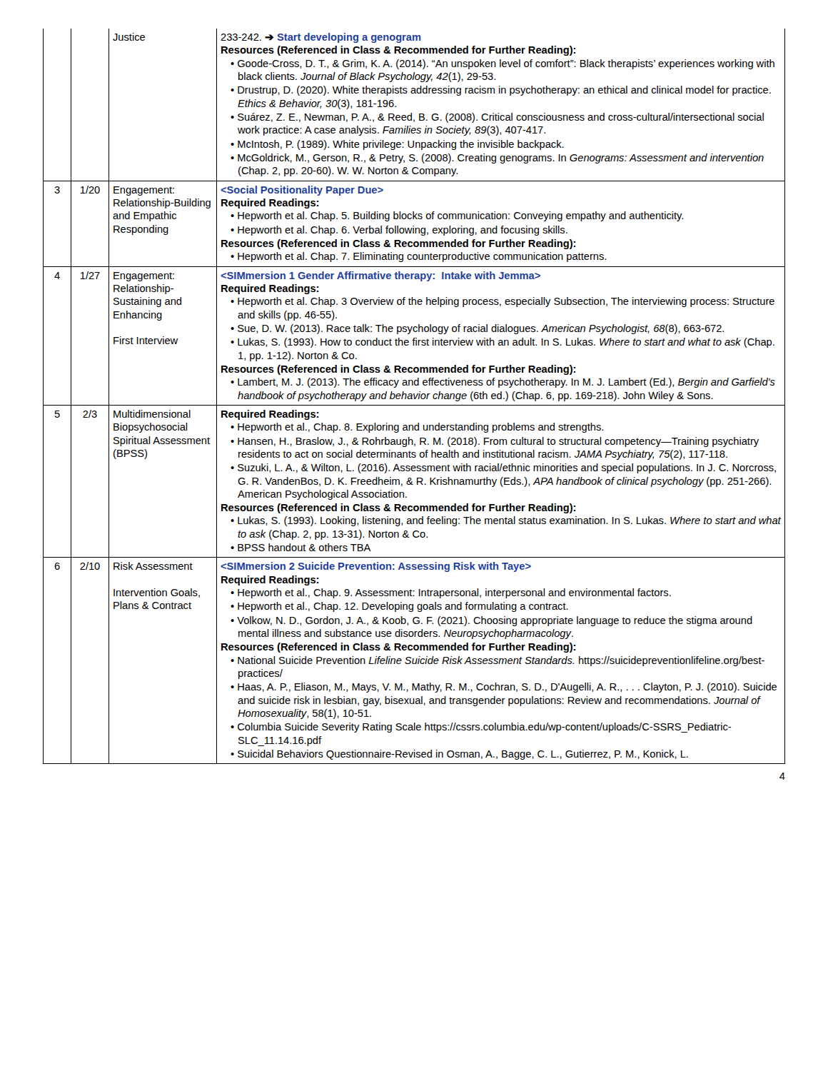| | | Justice | 233-242. ➔ Start developing a genogram Resources (Referenced in Class & Recommended for Further Reading): • Goode-Cross, D. T., & Grim, K. A. (2014). “An unspoken level of comfort”: Black therapists’ experiences working with black clients. Journal of Black Psychology, 42 (1), 29-53. • Drustrup, D. (2020). White therapists addressing racism in psychotherapy: an ethical and clinical model for practice. Ethics & Behavior, 30 (3), 181-196. • Suárez, Z. E., Newman, P. A., & Reed, B. G. (2008). Critical consciousness and cross-cultural/intersectional social work practice: A case analysis. Families in Society, 89 (3), 407-417. • McIntosh, P. (1989). White privilege: Unpacking the invisible backpack. • McGoldrick, M., Gerson, R., & Petry, S. (2008). Creating genograms. In Genograms: Assessment and intervention (Chap. 2, pp. 20-60). W. W. Norton & Company. |
| 3 | 1/20 | Engagement: Relationship-Building and Empathic Responding | <Social Positionality Paper Due> Required Readings: • Hepworth et al. Chap. 5. Building blocks of communication: Conveying empathy and authenticity. • Hepworth et al. Chap. 6. Verbal following, exploring, and focusing skills. Resources (Referenced in Class & Recommended for Further Reading): • Hepworth et al. Chap. 7. Eliminating counterproductive communication patterns. |
| 4 | 1/27 | Engagement: Relationship-Sustaining and Enhancing First Interview | <SIMmersion 1 Gender Affirmative therapy: Intake with Jemma> Required Readings: • Hepworth et al. Chap. 3 Overview of the helping process, especially Subsection, The interviewing process: Structure and skills (pp. 46-55). • Sue, D. W. (2013). Race talk: The psychology of racial dialogues. American Psychologist, 68 (8), 663-672. • Lukas, S. (1993). How to conduct the first interview with an adult. In S. Lukas. Where to start and what to ask (Chap. 1, pp. 1-12). Norton & Co. Resources (Referenced in Class & Recommended for Further Reading): • Lambert, M. J. (2013). The efficacy and effectiveness of psychotherapy. In M. J. Lambert (Ed.), Bergin and Garfield's handbook of psychotherapy and behavior change (6th ed.) (Chap. 6, pp. 169-218). John Wiley & Sons. |
| 5 | 2/3 | Multidimensional Biopsychosocial Spiritual Assessment (BPSS) | Required Readings: • Hepworth et al., Chap. 8. Exploring and understanding problems and strengths. • Hansen, H., Braslow, J., & Rohrbaugh, R. M. (2018). From cultural to structural competency—Training psychiatry residents to act on social determinants of health and institutional racism. JAMA Psychiatry, 75 (2), 117-118. • Suzuki, L. A., & Wilton, L. (2016). Assessment with racial/ethnic minorities and special populations. In J. C. Norcross, G. R. VandenBos, D. K. Freedheim, & R. Krishnamurthy (Eds.), APA handbook of clinical psychology (pp. 251-266). American Psychological Association. Resources (Referenced in Class & Recommended for Further Reading): • Lukas, S. (1993). Looking, listening, and feeling: The mental status examination. In S. Lukas. Where to start and what to ask (Chap. 2, pp. 13-31). Norton & Co. • BPSS handout & others TBA |
| 6 | 2/10 | Risk Assessment Intervention Goals, Plans & Contract | <SIMmersion 2 Suicide Prevention: Assessing Risk with Taye> Required Readings: • Hepworth et al., Chap. 9. Assessment: Intrapersonal, interpersonal and environmental factors. • Hepworth et al., Chap. 12. Developing goals and formulating a contract. • Volkow, N. D., Gordon, J. A., & Koob, G. F. (2021). Choosing appropriate language to reduce the stigma around mental illness and substance use disorders. Neuropsychopharmacology . Resources (Referenced in Class & Recommended for Further Reading): • National Suicide Prevention Lifeline Suicide Risk Assessment Standards. https://suicidepreventionlifeline.org/best-practices/ • Haas, A. P., Eliason, M., Mays, V. M., Mathy, R. M., Cochran, S. D., D'Augelli, A. R., . . . Clayton, P. J. (2010). Suicide and suicide risk in lesbian, gay, bisexual, and transgender populations: Review and recommendations. Journal of Homosexuality , 58(1), 10-51. • Columbia Suicide Severity Rating Scale https://cssrs.columbia.edu/wp-content/uploads/C-SSRS_Pediatric-SLC_11.14.16.pdf • Suicidal Behaviors Questionnaire-Revised in Osman, A., Bagge, C. L., Gutierrez, P. M., Konick, L. |
4